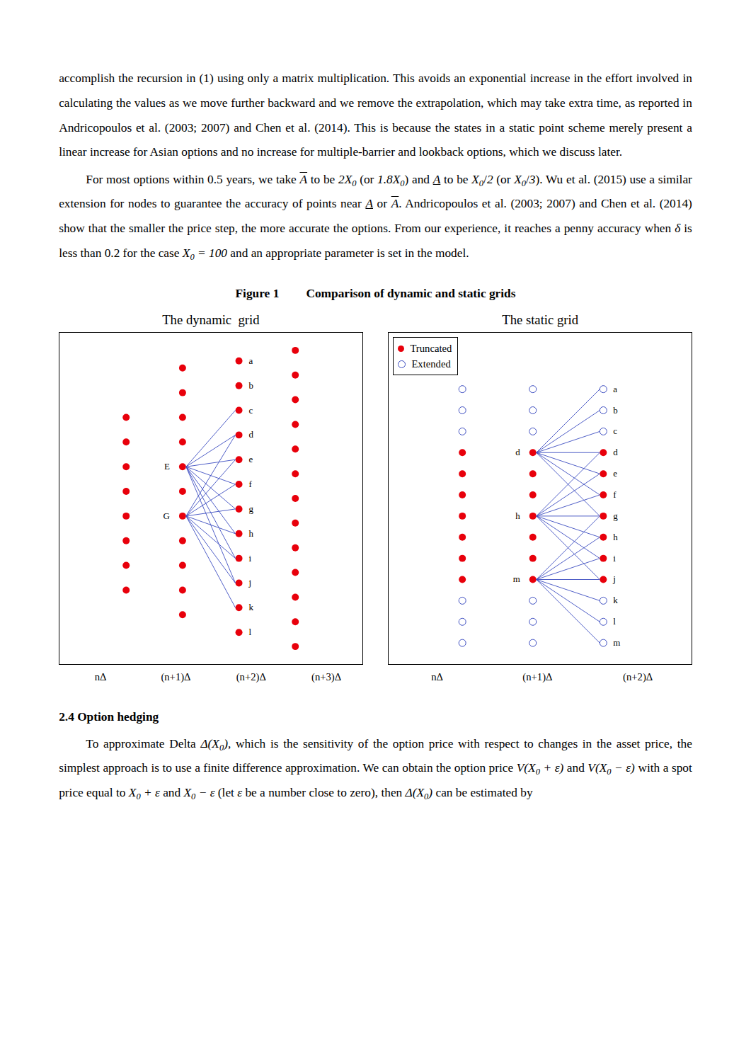accomplish the recursion in (1) using only a matrix multiplication. This avoids an exponential increase in the effort involved in calculating the values as we move further backward and we remove the extrapolation, which may take extra time, as reported in Andricopoulos et al. (2003; 2007) and Chen et al. (2014). This is because the states in a static point scheme merely present a linear increase for Asian options and no increase for multiple-barrier and lookback options, which we discuss later.
For most options within 0.5 years, we take A to be 2X0 (or 1.8X0) and A to be X0/2 (or X0/3). Wu et al. (2015) use a similar extension for nodes to guarantee the accuracy of points near A or A. Andricopoulos et al. (2003; 2007) and Chen et al. (2014) show that the smaller the price step, the more accurate the options. From our experience, it reaches a penny accuracy when δ is less than 0.2 for the case X0 = 100 and an appropriate parameter is set in the model.
Figure 1 Comparison of dynamic and static grids
The dynamic grid The static grid
E G a b c d e f g h i j k l
Truncated
Extended
d h m a b c d e f g h i j k l m
nΔ(n+1)Δ(n+2)Δ(n+3)Δ
nΔ(n+1)Δ(n+2)Δ
2.4 Option hedging
To approximate Delta Δ(X0), which is the sensitivity of the option price with respect to changes in the asset price, the simplest approach is to use a finite difference approximation. We can obtain the option price V(X0 + ε) and V(X0 − ε) with a spot price equal to X0 + ε and X0 − ε (let ε be a number close to zero), then Δ(X0) can be estimated by